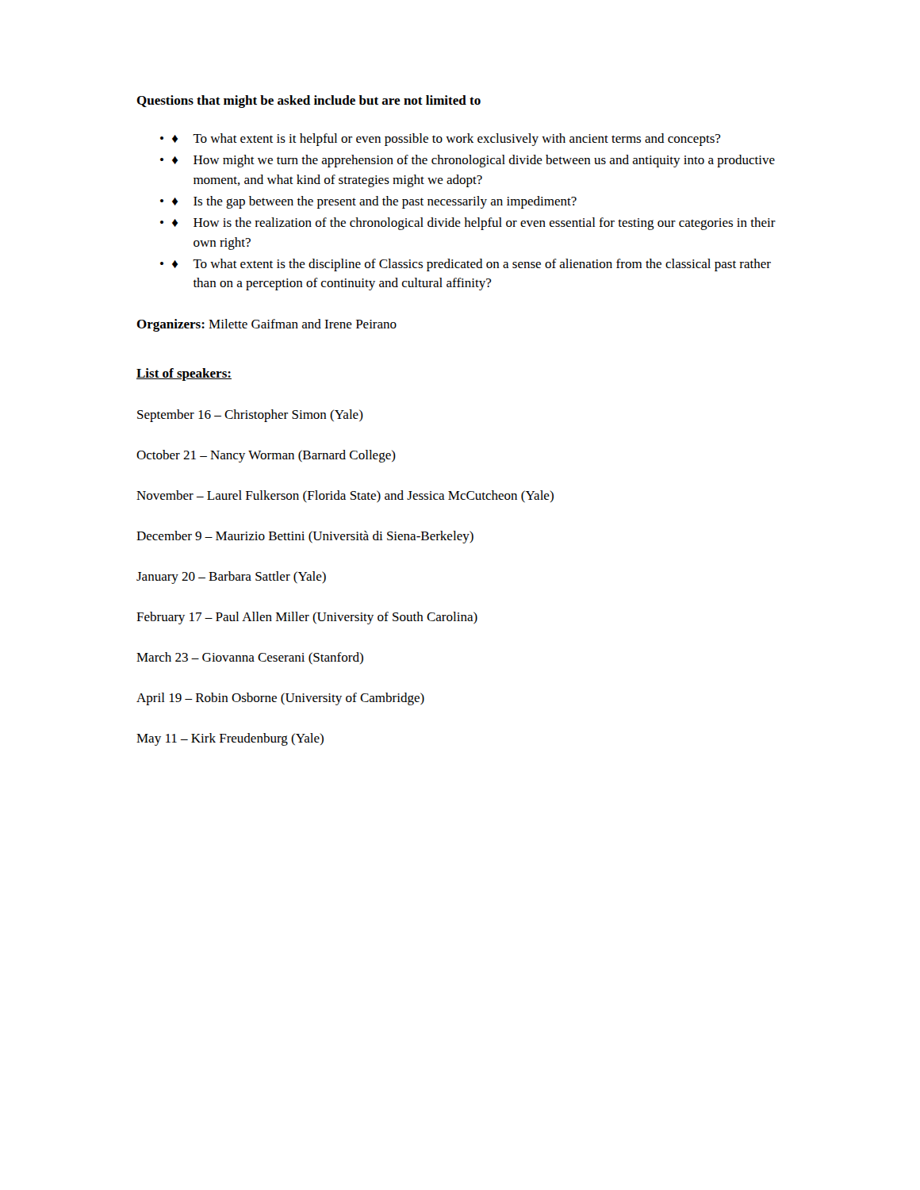Questions that might be asked include but are not limited to
♦To what extent is it helpful or even possible to work exclusively with ancient terms and concepts?
♦How might we turn the apprehension of the chronological divide between us and antiquity into a productive moment, and what kind of strategies might we adopt?
♦Is the gap between the present and the past necessarily an impediment?
♦How is the realization of the chronological divide helpful or even essential for testing our categories in their own right?
♦To what extent is the discipline of Classics predicated on a sense of alienation from the classical past rather than on a perception of continuity and cultural affinity?
Organizers: Milette Gaifman and Irene Peirano
List of speakers:
September 16 – Christopher Simon (Yale)
October 21 – Nancy Worman (Barnard College)
November – Laurel Fulkerson (Florida State) and Jessica McCutcheon (Yale)
December 9 – Maurizio Bettini (Università di Siena-Berkeley)
January 20 – Barbara Sattler (Yale)
February 17 – Paul Allen Miller (University of South Carolina)
March 23 – Giovanna Ceserani (Stanford)
April 19 – Robin Osborne (University of Cambridge)
May 11 – Kirk Freudenburg (Yale)